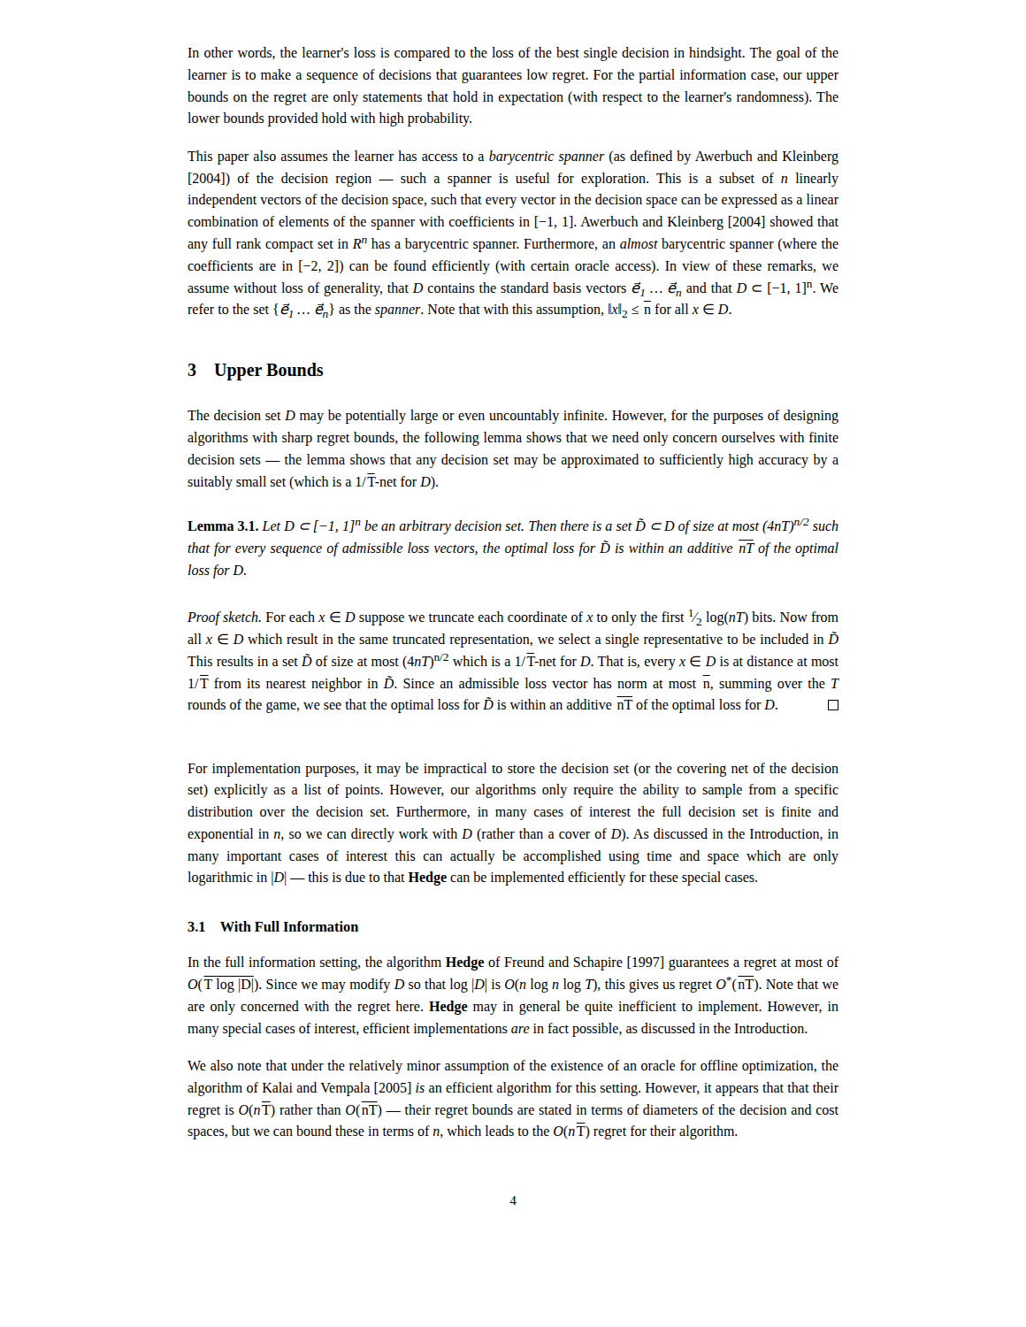In other words, the learner's loss is compared to the loss of the best single decision in hindsight. The goal of the learner is to make a sequence of decisions that guarantees low regret. For the partial information case, our upper bounds on the regret are only statements that hold in expectation (with respect to the learner's randomness). The lower bounds provided hold with high probability.
This paper also assumes the learner has access to a barycentric spanner (as defined by Awerbuch and Kleinberg [2004]) of the decision region — such a spanner is useful for exploration. This is a subset of n linearly independent vectors of the decision space, such that every vector in the decision space can be expressed as a linear combination of elements of the spanner with coefficients in [−1, 1]. Awerbuch and Kleinberg [2004] showed that any full rank compact set in Rn has a barycentric spanner. Furthermore, an almost barycentric spanner (where the coefficients are in [−2, 2]) can be found efficiently (with certain oracle access). In view of these remarks, we assume without loss of generality, that D contains the standard basis vectors e⃗1 … e⃗n and that D ⊂ [−1, 1]n. We refer to the set {e⃗1 … e⃗n} as the spanner. Note that with this assumption, ‖x‖2 ≤ n for all x ∈ D.
3 Upper Bounds
The decision set D may be potentially large or even uncountably infinite. However, for the purposes of designing algorithms with sharp regret bounds, the following lemma shows that we need only concern ourselves with finite decision sets — the lemma shows that any decision set may be approximated to sufficiently high accuracy by a suitably small set (which is a 1/T-net for D).
Lemma 3.1. Let D ⊂ [−1, 1]n be an arbitrary decision set. Then there is a set D̃ ⊂ D of size at most (4nT)n/2 such that for every sequence of admissible loss vectors, the optimal loss for D̃ is within an additive nT of the optimal loss for D.
Proof sketch. For each x ∈ D suppose we truncate each coordinate of x to only the first 1⁄2 log(nT) bits. Now from all x ∈ D which result in the same truncated representation, we select a single representative to be included in D̃ This results in a set D̃ of size at most (4nT)n/2 which is a 1/T-net for D. That is, every x ∈ D is at distance at most 1/T from its nearest neighbor in D̃. Since an admissible loss vector has norm at most n, summing over the T rounds of the game, we see that the optimal loss for D̃ is within an additive nT of the optimal loss for D.
For implementation purposes, it may be impractical to store the decision set (or the covering net of the decision set) explicitly as a list of points. However, our algorithms only require the ability to sample from a specific distribution over the decision set. Furthermore, in many cases of interest the full decision set is finite and exponential in n, so we can directly work with D (rather than a cover of D). As discussed in the Introduction, in many important cases of interest this can actually be accomplished using time and space which are only logarithmic in |D| — this is due to that Hedge can be implemented efficiently for these special cases.
3.1 With Full Information
In the full information setting, the algorithm Hedge of Freund and Schapire [1997] guarantees a regret at most of O(T log |D|). Since we may modify D so that log |D| is O(n log n log T), this gives us regret O*(nT). Note that we are only concerned with the regret here. Hedge may in general be quite inefficient to implement. However, in many special cases of interest, efficient implementations are in fact possible, as discussed in the Introduction.
We also note that under the relatively minor assumption of the existence of an oracle for offline optimization, the algorithm of Kalai and Vempala [2005] is an efficient algorithm for this setting. However, it appears that that their regret is O(nT) rather than O(nT) — their regret bounds are stated in terms of diameters of the decision and cost spaces, but we can bound these in terms of n, which leads to the O(nT) regret for their algorithm.
4